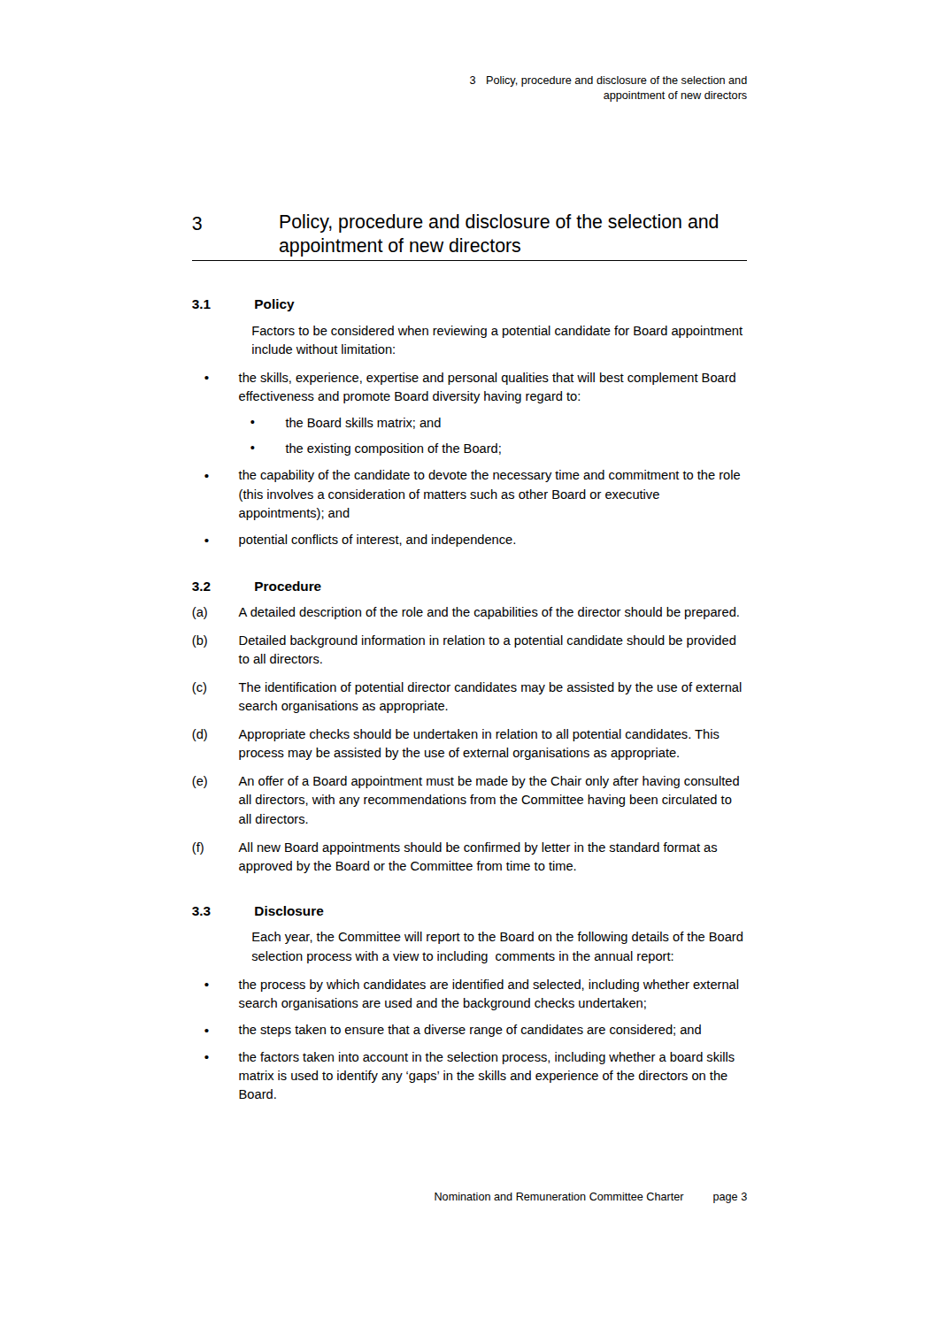3 Policy, procedure and disclosure of the selection and appointment of new directors
3
Policy, procedure and disclosure of the selection and appointment of new directors
3.1
Policy
Factors to be considered when reviewing a potential candidate for Board appointment include without limitation:
the skills, experience, expertise and personal qualities that will best complement Board effectiveness and promote Board diversity having regard to:
the Board skills matrix; and
the existing composition of the Board;
the capability of the candidate to devote the necessary time and commitment to the role (this involves a consideration of matters such as other Board or executive appointments); and
potential conflicts of interest, and independence.
3.2
Procedure
(a) A detailed description of the role and the capabilities of the director should be prepared.
(b) Detailed background information in relation to a potential candidate should be provided to all directors.
(c) The identification of potential director candidates may be assisted by the use of external search organisations as appropriate.
(d) Appropriate checks should be undertaken in relation to all potential candidates. This process may be assisted by the use of external organisations as appropriate.
(e) An offer of a Board appointment must be made by the Chair only after having consulted all directors, with any recommendations from the Committee having been circulated to all directors.
(f) All new Board appointments should be confirmed by letter in the standard format as approved by the Board or the Committee from time to time.
3.3
Disclosure
Each year, the Committee will report to the Board on the following details of the Board selection process with a view to including comments in the annual report:
the process by which candidates are identified and selected, including whether external search organisations are used and the background checks undertaken;
the steps taken to ensure that a diverse range of candidates are considered; and
the factors taken into account in the selection process, including whether a board skills matrix is used to identify any ‘gaps’ in the skills and experience of the directors on the Board.
Nomination and Remuneration Committee Charter page 3